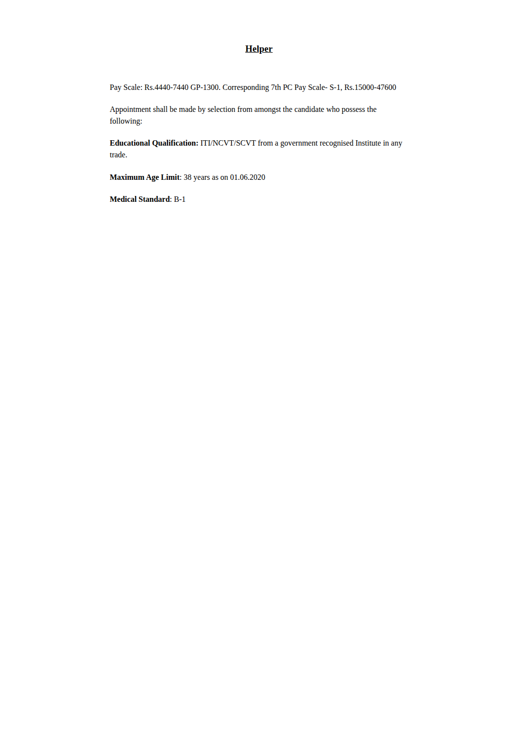Helper
Pay Scale: Rs.4440-7440 GP-1300. Corresponding 7th PC Pay Scale- S-1, Rs.15000-47600
Appointment shall be made by selection from amongst the candidate who possess the following:
Educational Qualification: ITI/NCVT/SCVT from a government recognised Institute in any trade.
Maximum Age Limit: 38 years as on 01.06.2020
Medical Standard: B-1